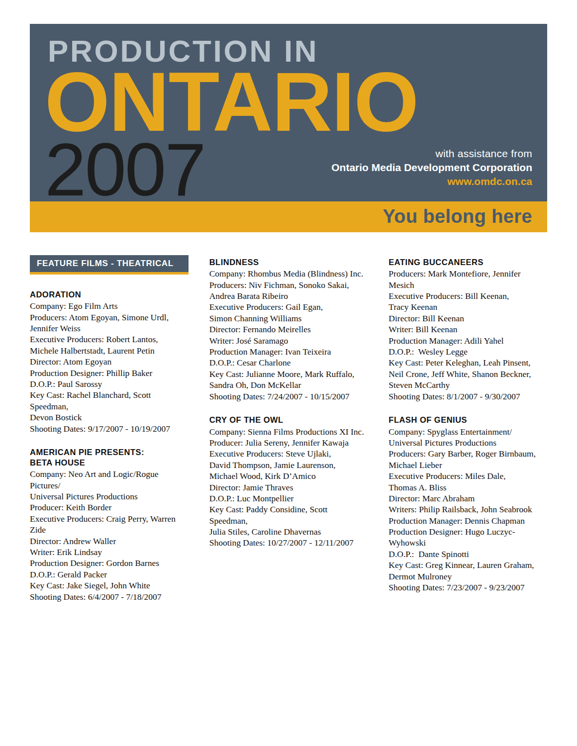PRODUCTION IN
ONTARIO
2007
with assistance from
Ontario Media Development Corporation
www.omdc.on.ca
You belong here
FEATURE FILMS - THEATRICAL
ADORATION
Company: Ego Film Arts
Producers: Atom Egoyan, Simone Urdl,
Jennifer Weiss
Executive Producers: Robert Lantos,
Michele Halbertstadt, Laurent Petin
Director: Atom Egoyan
Production Designer: Phillip Baker
D.O.P.: Paul Sarossy
Key Cast: Rachel Blanchard, Scott Speedman,
Devon Bostick
Shooting Dates: 9/17/2007 - 10/19/2007
AMERICAN PIE PRESENTS:
BETA HOUSE
Company: Neo Art and Logic/Rogue Pictures/
Universal Pictures Productions
Producer: Keith Border
Executive Producers: Craig Perry, Warren Zide
Director: Andrew Waller
Writer: Erik Lindsay
Production Designer: Gordon Barnes
D.O.P.: Gerald Packer
Key Cast: Jake Siegel, John White
Shooting Dates: 6/4/2007 - 7/18/2007
BLINDNESS
Company: Rhombus Media (Blindness) Inc.
Producers: Niv Fichman, Sonoko Sakai,
Andrea Barata Ribeiro
Executive Producers: Gail Egan,
Simon Channing Williams
Director: Fernando Meirelles
Writer: José Saramago
Production Manager: Ivan Teixeira
D.O.P.: Cesar Charlone
Key Cast: Julianne Moore, Mark Ruffalo,
Sandra Oh, Don McKellar
Shooting Dates: 7/24/2007 - 10/15/2007
CRY OF THE OWL
Company: Sienna Films Productions XI Inc.
Producer: Julia Sereny, Jennifer Kawaja
Executive Producers: Steve Ujlaki,
David Thompson, Jamie Laurenson,
Michael Wood, Kirk D’Amico
Director: Jamie Thraves
D.O.P.: Luc Montpellier
Key Cast: Paddy Considine, Scott Speedman,
Julia Stiles, Caroline Dhavernas
Shooting Dates: 10/27/2007 - 12/11/2007
EATING BUCCANEERS
Producers: Mark Montefiore, Jennifer Mesich
Executive Producers: Bill Keenan,
Tracy Keenan
Director: Bill Keenan
Writer: Bill Keenan
Production Manager: Adili Yahel
D.O.P.: Wesley Legge
Key Cast: Peter Keleghan, Leah Pinsent,
Neil Crone, Jeff White, Shanon Beckner,
Steven McCarthy
Shooting Dates: 8/1/2007 - 9/30/2007
FLASH OF GENIUS
Company: Spyglass Entertainment/
Universal Pictures Productions
Producers: Gary Barber, Roger Birnbaum,
Michael Lieber
Executive Producers: Miles Dale,
Thomas A. Bliss
Director: Marc Abraham
Writers: Philip Railsback, John Seabrook
Production Manager: Dennis Chapman
Production Designer: Hugo Luczyc-Wyhowski
D.O.P.: Dante Spinotti
Key Cast: Greg Kinnear, Lauren Graham,
Dermot Mulroney
Shooting Dates: 7/23/2007 - 9/23/2007